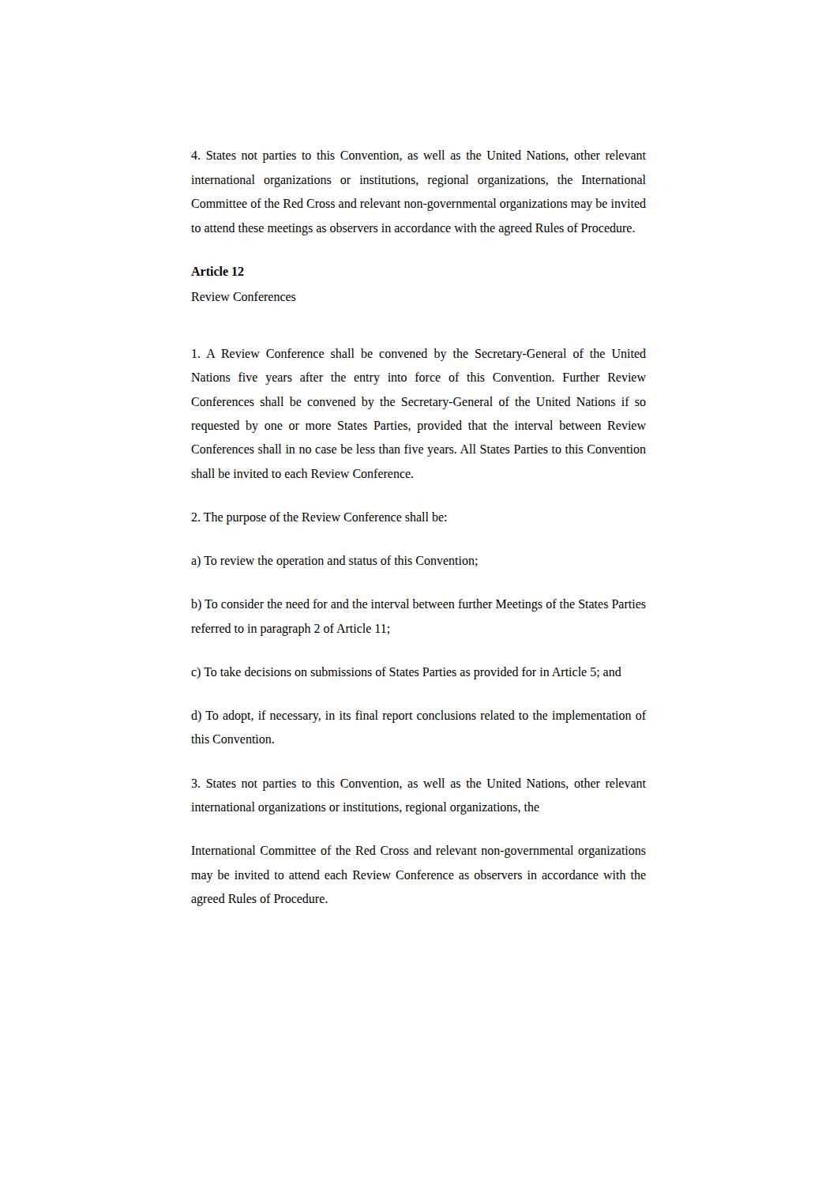4. States not parties to this Convention, as well as the United Nations, other relevant international organizations or institutions, regional organizations, the International Committee of the Red Cross and relevant non-governmental organizations may be invited to attend these meetings as observers in accordance with the agreed Rules of Procedure.
Article 12
Review Conferences
1. A Review Conference shall be convened by the Secretary-General of the United Nations five years after the entry into force of this Convention. Further Review Conferences shall be convened by the Secretary-General of the United Nations if so requested by one or more States Parties, provided that the interval between Review Conferences shall in no case be less than five years. All States Parties to this Convention shall be invited to each Review Conference.
2. The purpose of the Review Conference shall be:
a) To review the operation and status of this Convention;
b) To consider the need for and the interval between further Meetings of the States Parties referred to in paragraph 2 of Article 11;
c) To take decisions on submissions of States Parties as provided for in Article 5; and
d) To adopt, if necessary, in its final report conclusions related to the implementation of this Convention.
3. States not parties to this Convention, as well as the United Nations, other relevant international organizations or institutions, regional organizations, the
International Committee of the Red Cross and relevant non-governmental organizations may be invited to attend each Review Conference as observers in accordance with the agreed Rules of Procedure.